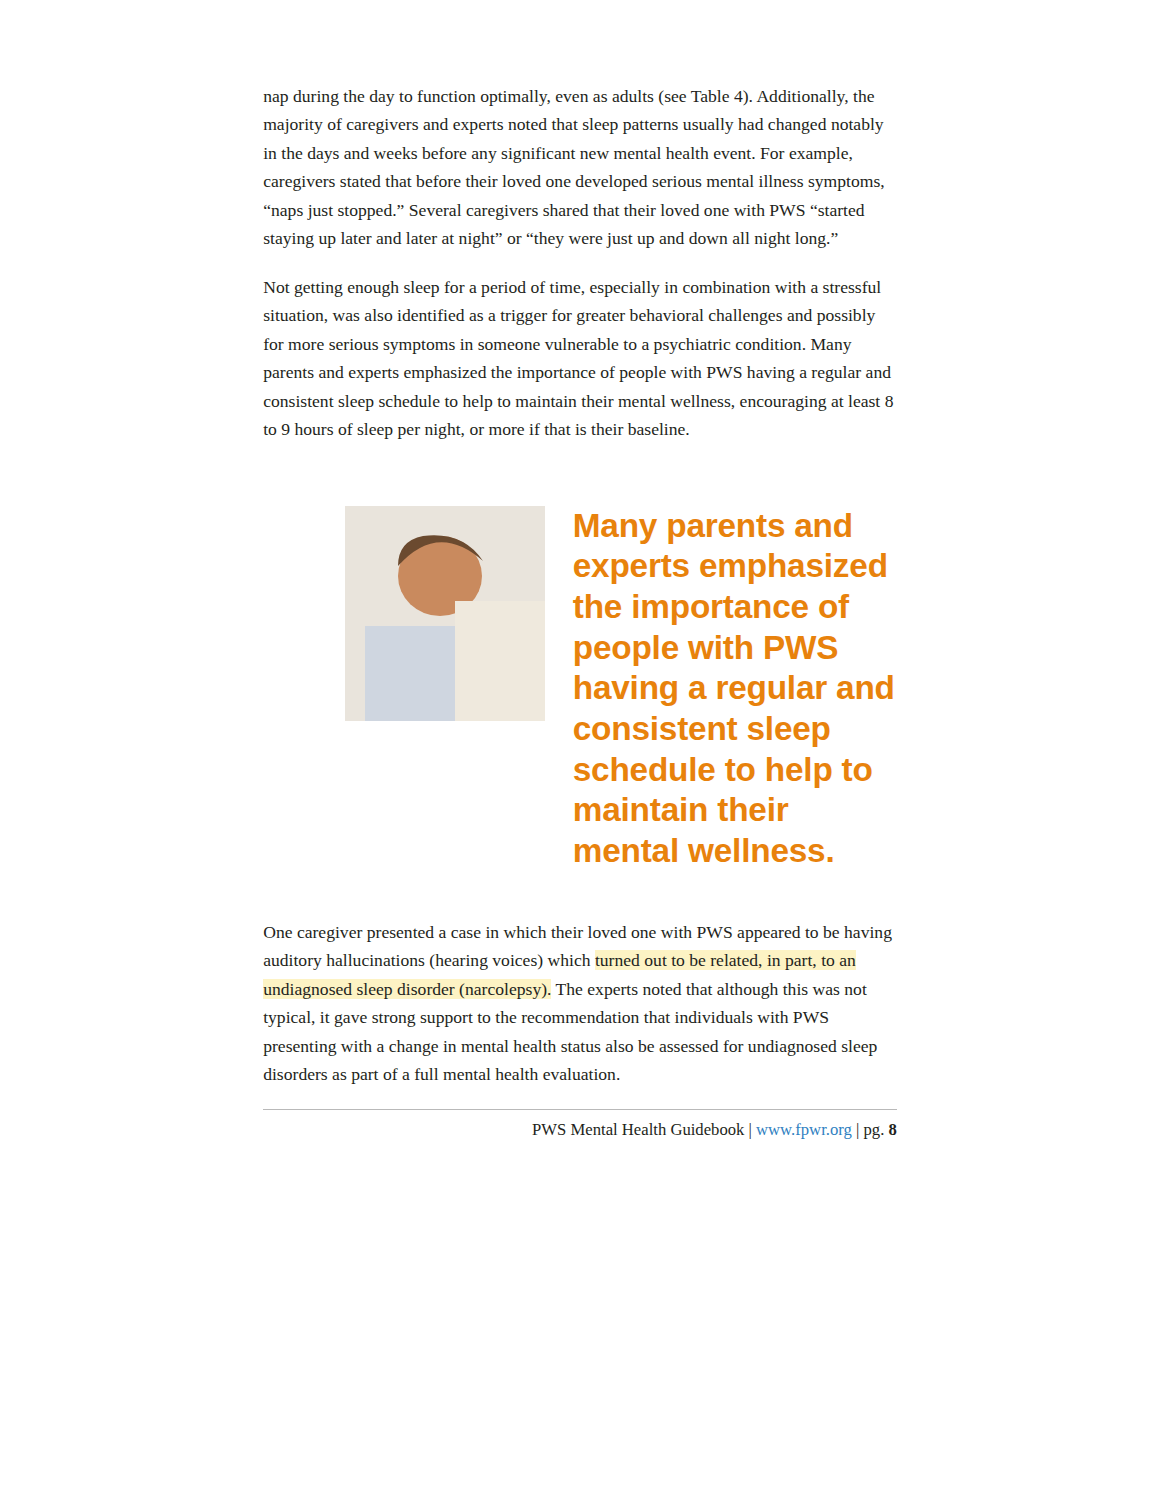nap during the day to function optimally, even as adults (see Table 4). Additionally, the majority of caregivers and experts noted that sleep patterns usually had changed notably in the days and weeks before any significant new mental health event. For example, caregivers stated that before their loved one developed serious mental illness symptoms, “naps just stopped.” Several caregivers shared that their loved one with PWS “started staying up later and later at night” or “they were just up and down all night long.”
Not getting enough sleep for a period of time, especially in combination with a stressful situation, was also identified as a trigger for greater behavioral challenges and possibly for more serious symptoms in someone vulnerable to a psychiatric condition. Many parents and experts emphasized the importance of people with PWS having a regular and consistent sleep schedule to help to maintain their mental wellness, encouraging at least 8 to 9 hours of sleep per night, or more if that is their baseline.
Many parents and experts emphasized the importance of people with PWS having a regular and consistent sleep schedule to help to maintain their mental wellness.
One caregiver presented a case in which their loved one with PWS appeared to be having auditory hallucinations (hearing voices) which turned out to be related, in part, to an undiagnosed sleep disorder (narcolepsy). The experts noted that although this was not typical, it gave strong support to the recommendation that individuals with PWS presenting with a change in mental health status also be assessed for undiagnosed sleep disorders as part of a full mental health evaluation.
PWS Mental Health Guidebook | www.fpwr.org | pg. 8